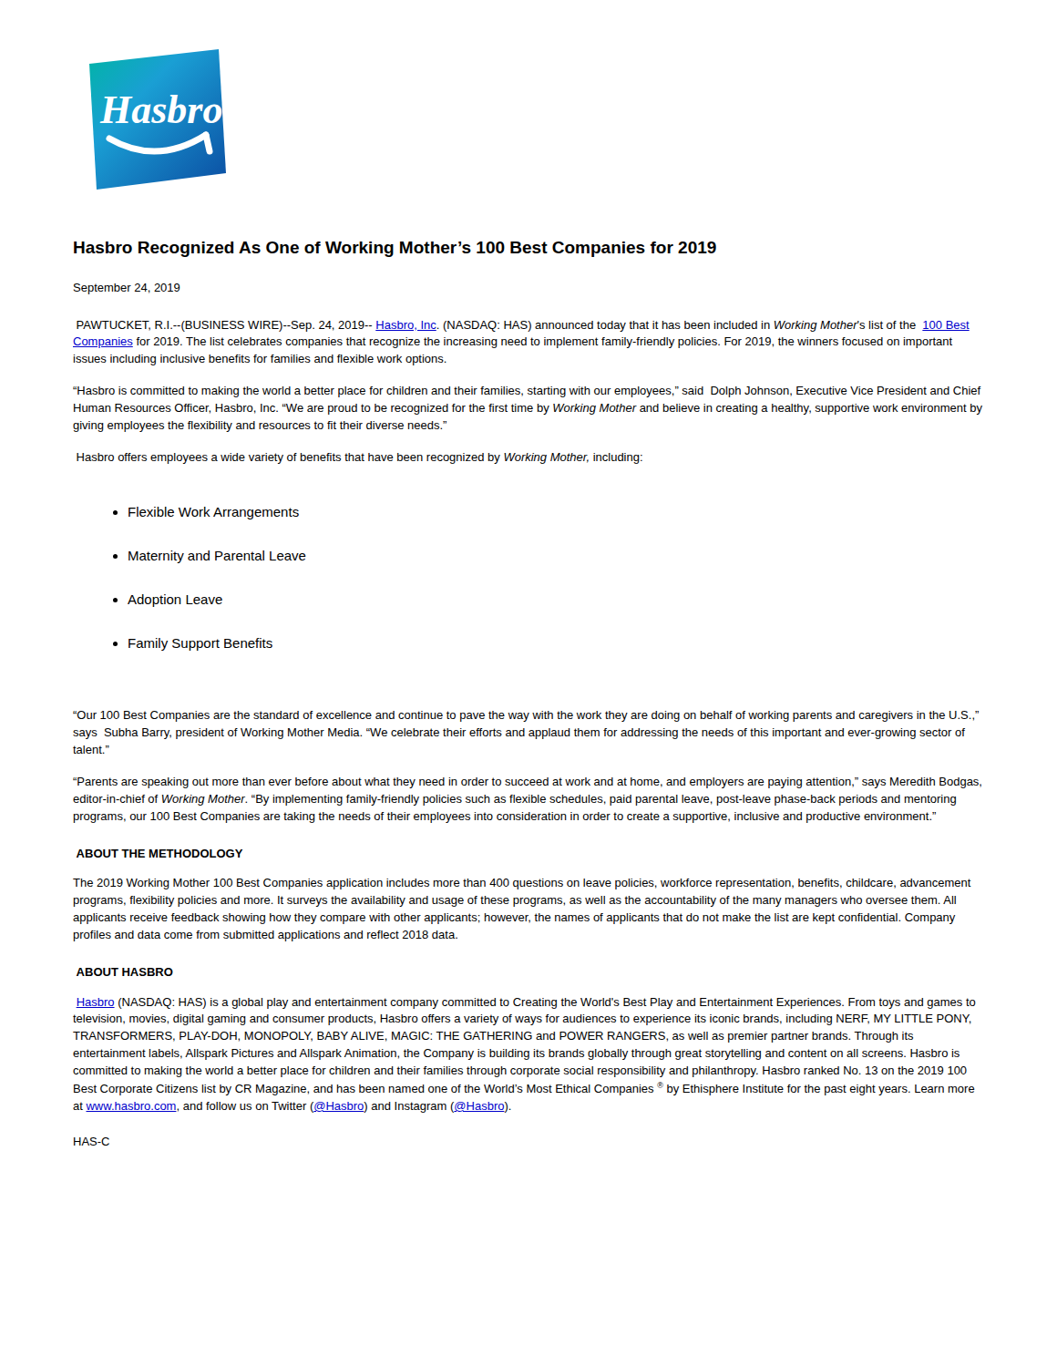Hasbro
Hasbro Recognized As One of Working Mother’s 100 Best Companies for 2019
September 24, 2019
PAWTUCKET, R.I.--(BUSINESS WIRE)--Sep. 24, 2019-- Hasbro, Inc. (NASDAQ: HAS) announced today that it has been included in Working Mother's list of the 100 Best Companies for 2019. The list celebrates companies that recognize the increasing need to implement family-friendly policies. For 2019, the winners focused on important issues including inclusive benefits for families and flexible work options.
“Hasbro is committed to making the world a better place for children and their families, starting with our employees,” said Dolph Johnson, Executive Vice President and Chief Human Resources Officer, Hasbro, Inc. “We are proud to be recognized for the first time by Working Mother and believe in creating a healthy, supportive work environment by giving employees the flexibility and resources to fit their diverse needs.”
Hasbro offers employees a wide variety of benefits that have been recognized by Working Mother, including:
Flexible Work Arrangements
Maternity and Parental Leave
Adoption Leave
Family Support Benefits
“Our 100 Best Companies are the standard of excellence and continue to pave the way with the work they are doing on behalf of working parents and caregivers in the U.S.,” says Subha Barry, president of Working Mother Media. “We celebrate their efforts and applaud them for addressing the needs of this important and ever-growing sector of talent.”
“Parents are speaking out more than ever before about what they need in order to succeed at work and at home, and employers are paying attention,” says Meredith Bodgas, editor-in-chief of Working Mother. “By implementing family-friendly policies such as flexible schedules, paid parental leave, post-leave phase-back periods and mentoring programs, our 100 Best Companies are taking the needs of their employees into consideration in order to create a supportive, inclusive and productive environment.”
ABOUT THE METHODOLOGY
The 2019 Working Mother 100 Best Companies application includes more than 400 questions on leave policies, workforce representation, benefits, childcare, advancement programs, flexibility policies and more. It surveys the availability and usage of these programs, as well as the accountability of the many managers who oversee them. All applicants receive feedback showing how they compare with other applicants; however, the names of applicants that do not make the list are kept confidential. Company profiles and data come from submitted applications and reflect 2018 data.
ABOUT HASBRO
Hasbro (NASDAQ: HAS) is a global play and entertainment company committed to Creating the World's Best Play and Entertainment Experiences. From toys and games to television, movies, digital gaming and consumer products, Hasbro offers a variety of ways for audiences to experience its iconic brands, including NERF, MY LITTLE PONY, TRANSFORMERS, PLAY-DOH, MONOPOLY, BABY ALIVE, MAGIC: THE GATHERING and POWER RANGERS, as well as premier partner brands. Through its entertainment labels, Allspark Pictures and Allspark Animation, the Company is building its brands globally through great storytelling and content on all screens. Hasbro is committed to making the world a better place for children and their families through corporate social responsibility and philanthropy. Hasbro ranked No. 13 on the 2019 100 Best Corporate Citizens list by CR Magazine, and has been named one of the World’s Most Ethical Companies ® by Ethisphere Institute for the past eight years. Learn more at www.hasbro.com, and follow us on Twitter (@Hasbro) and Instagram (@Hasbro).
HAS-C